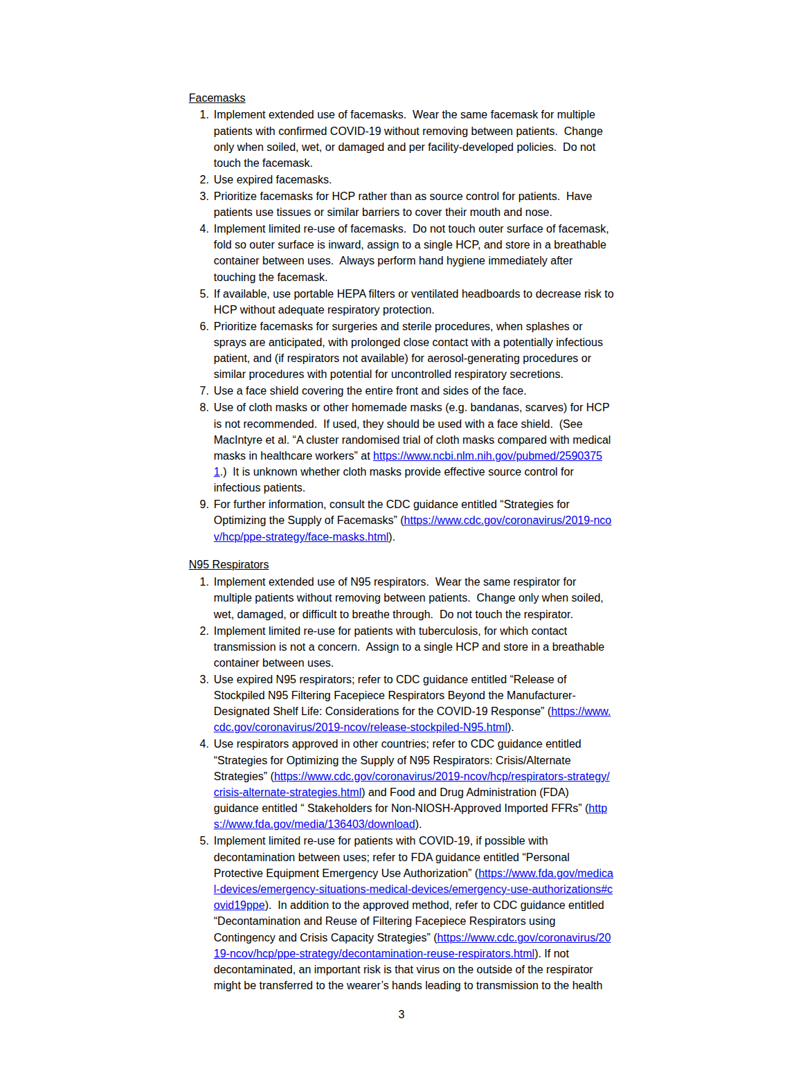Facemasks
Implement extended use of facemasks. Wear the same facemask for multiple patients with confirmed COVID-19 without removing between patients. Change only when soiled, wet, or damaged and per facility-developed policies. Do not touch the facemask.
Use expired facemasks.
Prioritize facemasks for HCP rather than as source control for patients. Have patients use tissues or similar barriers to cover their mouth and nose.
Implement limited re-use of facemasks. Do not touch outer surface of facemask, fold so outer surface is inward, assign to a single HCP, and store in a breathable container between uses. Always perform hand hygiene immediately after touching the facemask.
If available, use portable HEPA filters or ventilated headboards to decrease risk to HCP without adequate respiratory protection.
Prioritize facemasks for surgeries and sterile procedures, when splashes or sprays are anticipated, with prolonged close contact with a potentially infectious patient, and (if respirators not available) for aerosol-generating procedures or similar procedures with potential for uncontrolled respiratory secretions.
Use a face shield covering the entire front and sides of the face.
Use of cloth masks or other homemade masks (e.g. bandanas, scarves) for HCP is not recommended. If used, they should be used with a face shield. (See MacIntyre et al. “A cluster randomised trial of cloth masks compared with medical masks in healthcare workers” at https://www.ncbi.nlm.nih.gov/pubmed/25903751.) It is unknown whether cloth masks provide effective source control for infectious patients.
For further information, consult the CDC guidance entitled “Strategies for Optimizing the Supply of Facemasks” (https://www.cdc.gov/coronavirus/2019-ncov/hcp/ppe-strategy/face-masks.html).
N95 Respirators
Implement extended use of N95 respirators. Wear the same respirator for multiple patients without removing between patients. Change only when soiled, wet, damaged, or difficult to breathe through. Do not touch the respirator.
Implement limited re-use for patients with tuberculosis, for which contact transmission is not a concern. Assign to a single HCP and store in a breathable container between uses.
Use expired N95 respirators; refer to CDC guidance entitled “Release of Stockpiled N95 Filtering Facepiece Respirators Beyond the Manufacturer-Designated Shelf Life: Considerations for the COVID-19 Response” (https://www.cdc.gov/coronavirus/2019-ncov/release-stockpiled-N95.html).
Use respirators approved in other countries; refer to CDC guidance entitled “Strategies for Optimizing the Supply of N95 Respirators: Crisis/Alternate Strategies” (https://www.cdc.gov/coronavirus/2019-ncov/hcp/respirators-strategy/crisis-alternate-strategies.html) and Food and Drug Administration (FDA) guidance entitled “ Stakeholders for Non-NIOSH-Approved Imported FFRs” (https://www.fda.gov/media/136403/download).
Implement limited re-use for patients with COVID-19, if possible with decontamination between uses; refer to FDA guidance entitled “Personal Protective Equipment Emergency Use Authorization” (https://www.fda.gov/medical-devices/emergency-situations-medical-devices/emergency-use-authorizations#covid19ppe). In addition to the approved method, refer to CDC guidance entitled “Decontamination and Reuse of Filtering Facepiece Respirators using Contingency and Crisis Capacity Strategies” (https://www.cdc.gov/coronavirus/2019-ncov/hcp/ppe-strategy/decontamination-reuse-respirators.html). If not decontaminated, an important risk is that virus on the outside of the respirator might be transferred to the wearer’s hands leading to transmission to the health
3